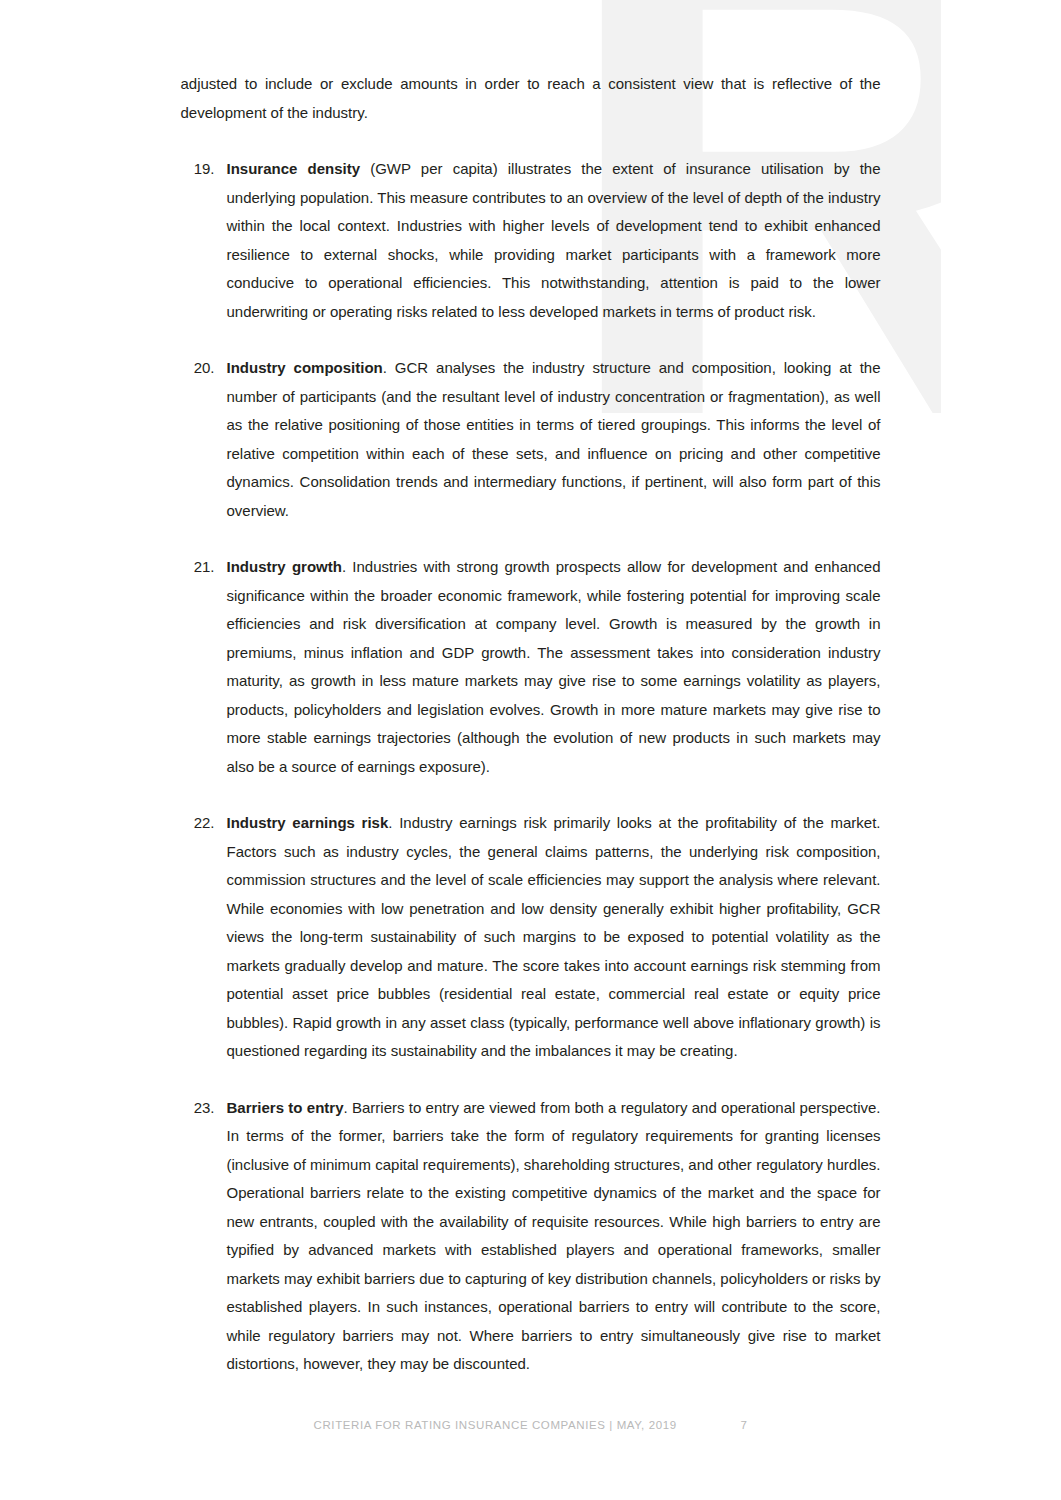R
adjusted to include or exclude amounts in order to reach a consistent view that is reflective of the development of the industry.
Insurance density (GWP per capita) illustrates the extent of insurance utilisation by the underlying population. This measure contributes to an overview of the level of depth of the industry within the local context. Industries with higher levels of development tend to exhibit enhanced resilience to external shocks, while providing market participants with a framework more conducive to operational efficiencies. This notwithstanding, attention is paid to the lower underwriting or operating risks related to less developed markets in terms of product risk.
Industry composition. GCR analyses the industry structure and composition, looking at the number of participants (and the resultant level of industry concentration or fragmentation), as well as the relative positioning of those entities in terms of tiered groupings. This informs the level of relative competition within each of these sets, and influence on pricing and other competitive dynamics. Consolidation trends and intermediary functions, if pertinent, will also form part of this overview.
Industry growth. Industries with strong growth prospects allow for development and enhanced significance within the broader economic framework, while fostering potential for improving scale efficiencies and risk diversification at company level. Growth is measured by the growth in premiums, minus inflation and GDP growth. The assessment takes into consideration industry maturity, as growth in less mature markets may give rise to some earnings volatility as players, products, policyholders and legislation evolves. Growth in more mature markets may give rise to more stable earnings trajectories (although the evolution of new products in such markets may also be a source of earnings exposure).
Industry earnings risk. Industry earnings risk primarily looks at the profitability of the market. Factors such as industry cycles, the general claims patterns, the underlying risk composition, commission structures and the level of scale efficiencies may support the analysis where relevant. While economies with low penetration and low density generally exhibit higher profitability, GCR views the long-term sustainability of such margins to be exposed to potential volatility as the markets gradually develop and mature. The score takes into account earnings risk stemming from potential asset price bubbles (residential real estate, commercial real estate or equity price bubbles). Rapid growth in any asset class (typically, performance well above inflationary growth) is questioned regarding its sustainability and the imbalances it may be creating.
Barriers to entry. Barriers to entry are viewed from both a regulatory and operational perspective. In terms of the former, barriers take the form of regulatory requirements for granting licenses (inclusive of minimum capital requirements), shareholding structures, and other regulatory hurdles. Operational barriers relate to the existing competitive dynamics of the market and the space for new entrants, coupled with the availability of requisite resources. While high barriers to entry are typified by advanced markets with established players and operational frameworks, smaller markets may exhibit barriers due to capturing of key distribution channels, policyholders or risks by established players. In such instances, operational barriers to entry will contribute to the score, while regulatory barriers may not. Where barriers to entry simultaneously give rise to market distortions, however, they may be discounted.
CRITERIA FOR RATING INSURANCE COMPANIES | MAY, 2019 7